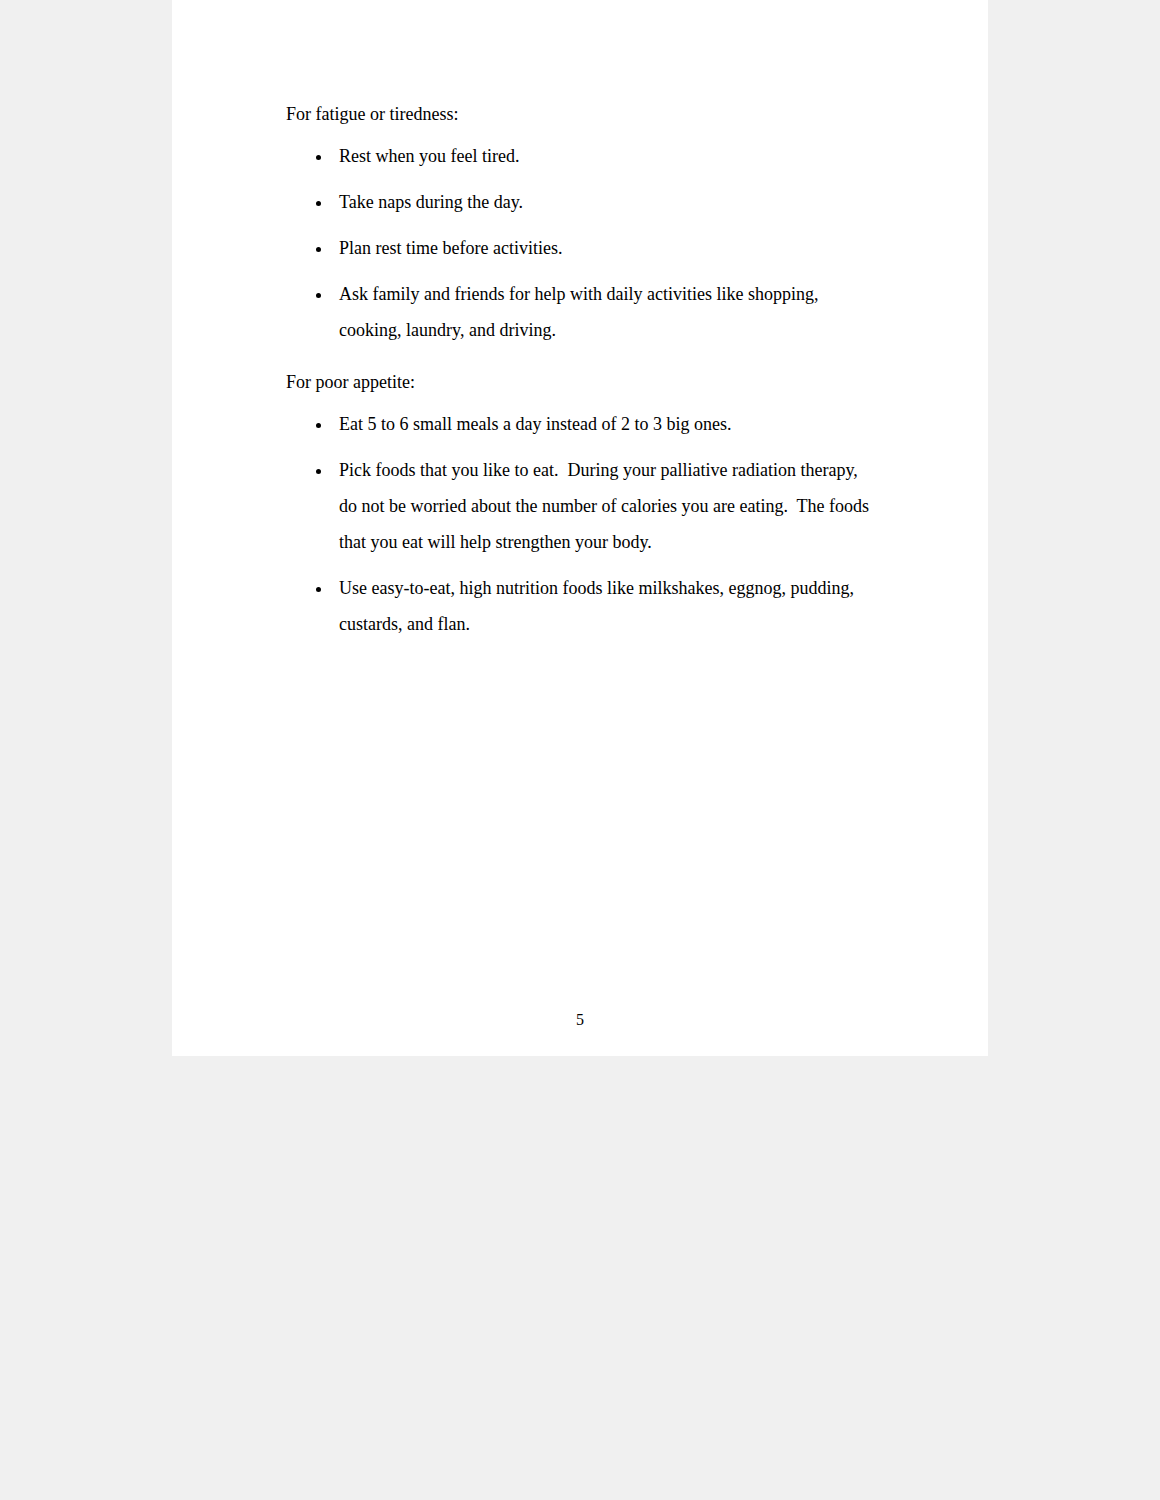For fatigue or tiredness:
Rest when you feel tired.
Take naps during the day.
Plan rest time before activities.
Ask family and friends for help with daily activities like shopping, cooking, laundry, and driving.
For poor appetite:
Eat 5 to 6 small meals a day instead of 2 to 3 big ones.
Pick foods that you like to eat. During your palliative radiation therapy, do not be worried about the number of calories you are eating. The foods that you eat will help strengthen your body.
Use easy-to-eat, high nutrition foods like milkshakes, eggnog, pudding, custards, and flan.
5